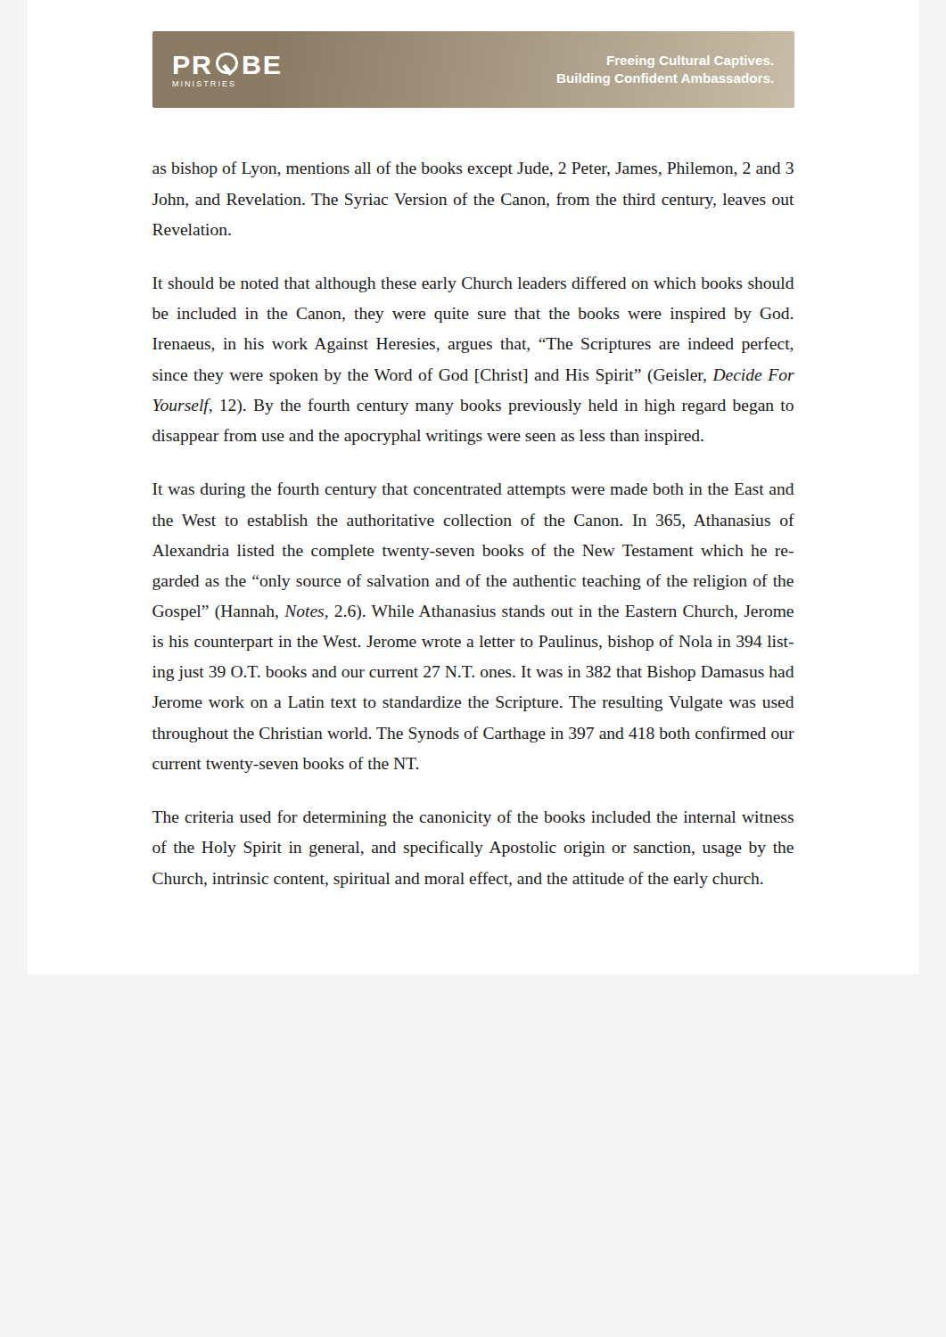PR BE MINISTRIES
Freeing Cultural Captives.
Building Confident Ambassadors.
as bishop of Lyon, mentions all of the books except Jude, 2 Peter, James, Philemon, 2 and 3 John, and Revelation. The Syriac Version of the Canon, from the third century, leaves out Revelation.
It should be noted that although these early Church leaders differed on which books should be included in the Canon, they were quite sure that the books were inspired by God. Irenaeus, in his work Against Heresies, argues that, “The Scriptures are indeed perfect, since they were spoken by the Word of God [Christ] and His Spirit” (Geisler, Decide For Yourself, 12). By the fourth century many books previously held in high regard began to disappear from use and the apocryphal writings were seen as less than inspired.
It was during the fourth century that concentrated attempts were made both in the East and the West to establish the authoritative collection of the Canon. In 365, Athanasius of Alexandria listed the complete twenty-seven books of the New Testament which he regarded as the “only source of salvation and of the authentic teaching of the religion of the Gospel” (Hannah, Notes, 2.6). While Athanasius stands out in the Eastern Church, Jerome is his counterpart in the West. Jerome wrote a letter to Paulinus, bishop of Nola in 394 listing just 39 O.T. books and our current 27 N.T. ones. It was in 382 that Bishop Damasus had Jerome work on a Latin text to standardize the Scripture. The resulting Vulgate was used throughout the Christian world. The Synods of Carthage in 397 and 418 both confirmed our current twenty-seven books of the NT.
The criteria used for determining the canonicity of the books included the internal witness of the Holy Spirit in general, and specifically Apostolic origin or sanction, usage by the Church, intrinsic content, spiritual and moral effect, and the attitude of the early church.